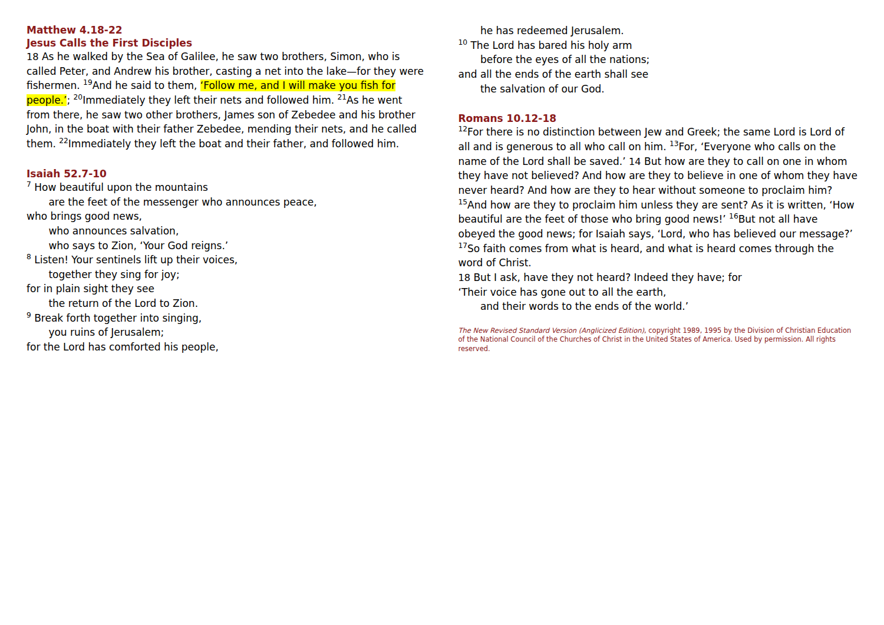Matthew 4.18-22
Jesus Calls the First Disciples
18 As he walked by the Sea of Galilee, he saw two brothers, Simon, who is called Peter, and Andrew his brother, casting a net into the lake—for they were fishermen. 19And he said to them, ‘Follow me, and I will make you fish for people.’; 20Immediately they left their nets and followed him. 21As he went from there, he saw two other brothers, James son of Zebedee and his brother John, in the boat with their father Zebedee, mending their nets, and he called them. 22Immediately they left the boat and their father, and followed him.
Isaiah 52.7-10
7 How beautiful upon the mountains
are the feet of the messenger who announces peace, who brings good news,
who announces salvation, who says to Zion, ‘Your God reigns.’ 8 Listen! Your sentinels lift up their voices,
together they sing for joy; for in plain sight they see
the return of the Lord to Zion. 9 Break forth together into singing,
you ruins of Jerusalem; for the Lord has comforted his people,
he has redeemed Jerusalem. 10 The Lord has bared his holy arm
before the eyes of all the nations; and all the ends of the earth shall see
the salvation of our God.
Romans 10.12-18
12For there is no distinction between Jew and Greek; the same Lord is Lord of all and is generous to all who call on him. 13For, ‘Everyone who calls on the name of the Lord shall be saved.’ 14 But how are they to call on one in whom they have not believed? And how are they to believe in one of whom they have never heard? And how are they to hear without someone to proclaim him? 15And how are they to proclaim him unless they are sent? As it is written, ‘How beautiful are the feet of those who bring good news!’ 16But not all have obeyed the good news; for Isaiah says, ‘Lord, who has believed our message?’ 17So faith comes from what is heard, and what is heard comes through the word of Christ.
18 But I ask, have they not heard? Indeed they have; for
‘Their voice has gone out to all the earth,
and their words to the ends of the world.’
The New Revised Standard Version (Anglicized Edition), copyright 1989, 1995 by the Division of Christian Education of the National Council of the Churches of Christ in the United States of America. Used by permission. All rights reserved.